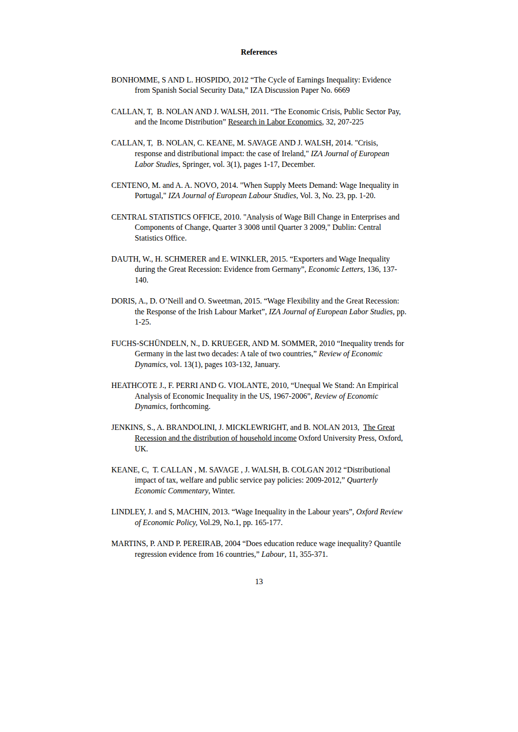References
BONHOMME, S AND L. HOSPIDO, 2012 “The Cycle of Earnings Inequality: Evidence from Spanish Social Security Data,” IZA Discussion Paper No. 6669
CALLAN, T, B. NOLAN AND J. WALSH, 2011. “The Economic Crisis, Public Sector Pay, and the Income Distribution” Research in Labor Economics, 32, 207-225
CALLAN, T, B. NOLAN, C. KEANE, M. SAVAGE AND J. WALSH, 2014. "Crisis, response and distributional impact: the case of Ireland," IZA Journal of European Labor Studies, Springer, vol. 3(1), pages 1-17, December.
CENTENO, M. and A. A. NOVO, 2014. "When Supply Meets Demand: Wage Inequality in Portugal," IZA Journal of European Labour Studies, Vol. 3, No. 23, pp. 1-20.
CENTRAL STATISTICS OFFICE, 2010. "Analysis of Wage Bill Change in Enterprises and Components of Change, Quarter 3 3008 until Quarter 3 2009," Dublin: Central Statistics Office.
DAUTH, W., H. SCHMERER and E. WINKLER, 2015. “Exporters and Wage Inequality during the Great Recession: Evidence from Germany”, Economic Letters, 136, 137-140.
DORIS, A., D. O’Neill and O. Sweetman, 2015. “Wage Flexibility and the Great Recession: the Response of the Irish Labour Market”, IZA Journal of European Labor Studies, pp. 1-25.
FUCHS-SCHÜNDELN, N., D. KRUEGER, AND M. SOMMER, 2010 “Inequality trends for Germany in the last two decades: A tale of two countries,” Review of Economic Dynamics, vol. 13(1), pages 103-132, January.
HEATHCOTE J., F. PERRI AND G. VIOLANTE, 2010, “Unequal We Stand: An Empirical Analysis of Economic Inequality in the US, 1967-2006”, Review of Economic Dynamics, forthcoming.
JENKINS, S., A. BRANDOLINI, J. MICKLEWRIGHT, and B. NOLAN 2013, The Great Recession and the distribution of household income Oxford University Press, Oxford, UK.
KEANE, C, T. CALLAN , M. SAVAGE , J. WALSH, B. COLGAN 2012 “Distributional impact of tax, welfare and public service pay policies: 2009-2012,” Quarterly Economic Commentary, Winter.
LINDLEY, J. and S, MACHIN, 2013. “Wage Inequality in the Labour years”, Oxford Review of Economic Policy, Vol.29, No.1, pp. 165-177.
MARTINS, P. AND P. PEREIRAB, 2004 “Does education reduce wage inequality? Quantile regression evidence from 16 countries,” Labour, 11, 355-371.
13